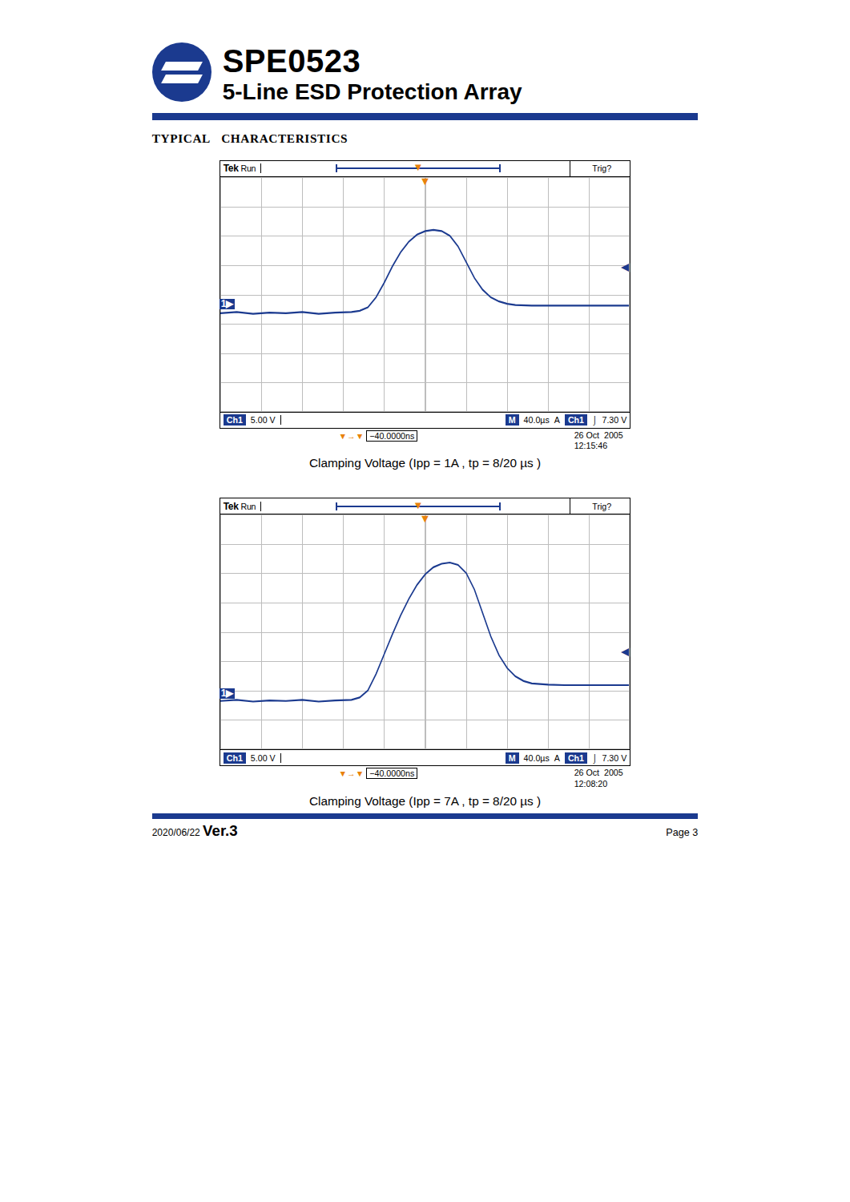SPE0523
5-Line ESD Protection Array
TYPICAL CHARACTERISTICS
TekRun ▼ Trig?
▼ 1▶ ◀
Ch1 5.00 V M 40.0µs A Ch1 ⌡ 7.30 V
▼→▼ −40.0000ns 26 Oct 2005
12:15:46
Clamping Voltage (Ipp = 1A , tp = 8/20 µs )
TekRun ▼ Trig?
▼ 1▶ ◀
Ch1 5.00 V M 40.0µs A Ch1 ⌡ 7.30 V
▼→▼ −40.0000ns 26 Oct 2005
12:08:20
Clamping Voltage (Ipp = 7A , tp = 8/20 µs )
2020/06/22 Ver.3 Page 3